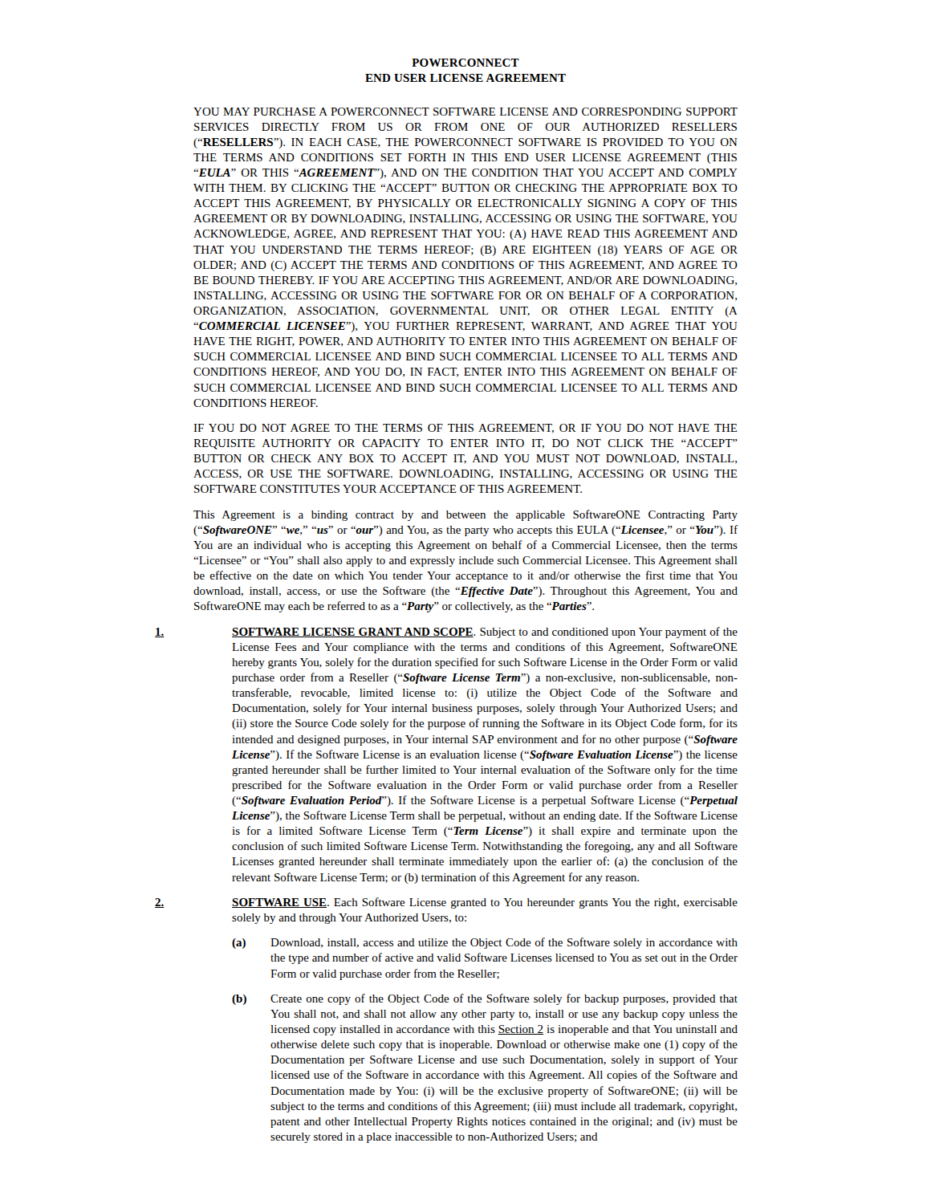POWERCONNECT END USER LICENSE AGREEMENT
YOU MAY PURCHASE A POWERCONNECT SOFTWARE LICENSE AND CORRESPONDING SUPPORT SERVICES DIRECTLY FROM US OR FROM ONE OF OUR AUTHORIZED RESELLERS (“RESELLERS”). IN EACH CASE, THE POWERCONNECT SOFTWARE IS PROVIDED TO YOU ON THE TERMS AND CONDITIONS SET FORTH IN THIS END USER LICENSE AGREEMENT (THIS “EULA” OR THIS “AGREEMENT”), AND ON THE CONDITION THAT YOU ACCEPT AND COMPLY WITH THEM. BY CLICKING THE “ACCEPT” BUTTON OR CHECKING THE APPROPRIATE BOX TO ACCEPT THIS AGREEMENT, BY PHYSICALLY OR ELECTRONICALLY SIGNING A COPY OF THIS AGREEMENT OR BY DOWNLOADING, INSTALLING, ACCESSING OR USING THE SOFTWARE, YOU ACKNOWLEDGE, AGREE, AND REPRESENT THAT YOU: (A) HAVE READ THIS AGREEMENT AND THAT YOU UNDERSTAND THE TERMS HEREOF; (B) ARE EIGHTEEN (18) YEARS OF AGE OR OLDER; AND (C) ACCEPT THE TERMS AND CONDITIONS OF THIS AGREEMENT, AND AGREE TO BE BOUND THEREBY. IF YOU ARE ACCEPTING THIS AGREEMENT, AND/OR ARE DOWNLOADING, INSTALLING, ACCESSING OR USING THE SOFTWARE FOR OR ON BEHALF OF A CORPORATION, ORGANIZATION, ASSOCIATION, GOVERNMENTAL UNIT, OR OTHER LEGAL ENTITY (A “COMMERCIAL LICENSEE”), YOU FURTHER REPRESENT, WARRANT, AND AGREE THAT YOU HAVE THE RIGHT, POWER, AND AUTHORITY TO ENTER INTO THIS AGREEMENT ON BEHALF OF SUCH COMMERCIAL LICENSEE AND BIND SUCH COMMERCIAL LICENSEE TO ALL TERMS AND CONDITIONS HEREOF, AND YOU DO, IN FACT, ENTER INTO THIS AGREEMENT ON BEHALF OF SUCH COMMERCIAL LICENSEE AND BIND SUCH COMMERCIAL LICENSEE TO ALL TERMS AND CONDITIONS HEREOF.
IF YOU DO NOT AGREE TO THE TERMS OF THIS AGREEMENT, OR IF YOU DO NOT HAVE THE REQUISITE AUTHORITY OR CAPACITY TO ENTER INTO IT, DO NOT CLICK THE “ACCEPT” BUTTON OR CHECK ANY BOX TO ACCEPT IT, AND YOU MUST NOT DOWNLOAD, INSTALL, ACCESS, OR USE THE SOFTWARE. DOWNLOADING, INSTALLING, ACCESSING OR USING THE SOFTWARE CONSTITUTES YOUR ACCEPTANCE OF THIS AGREEMENT.
This Agreement is a binding contract by and between the applicable SoftwareONE Contracting Party (“SoftwareONE” “we,” “us” or “our”) and You, as the party who accepts this EULA (“Licensee,” or “You”). If You are an individual who is accepting this Agreement on behalf of a Commercial Licensee, then the terms “Licensee” or “You” shall also apply to and expressly include such Commercial Licensee. This Agreement shall be effective on the date on which You tender Your acceptance to it and/or otherwise the first time that You download, install, access, or use the Software (the “Effective Date”). Throughout this Agreement, You and SoftwareONE may each be referred to as a “Party” or collectively, as the “Parties”.
1. SOFTWARE LICENSE GRANT AND SCOPE. Subject to and conditioned upon Your payment of the License Fees and Your compliance with the terms and conditions of this Agreement, SoftwareONE hereby grants You, solely for the duration specified for such Software License in the Order Form or valid purchase order from a Reseller (“Software License Term”) a non-exclusive, non-sublicensable, non-transferable, revocable, limited license to: (i) utilize the Object Code of the Software and Documentation, solely for Your internal business purposes, solely through Your Authorized Users; and (ii) store the Source Code solely for the purpose of running the Software in its Object Code form, for its intended and designed purposes, in Your internal SAP environment and for no other purpose (“Software License”). If the Software License is an evaluation license (“Software Evaluation License”) the license granted hereunder shall be further limited to Your internal evaluation of the Software only for the time prescribed for the Software evaluation in the Order Form or valid purchase order from a Reseller (“Software Evaluation Period”). If the Software License is a perpetual Software License (“Perpetual License”), the Software License Term shall be perpetual, without an ending date. If the Software License is for a limited Software License Term (“Term License”) it shall expire and terminate upon the conclusion of such limited Software License Term. Notwithstanding the foregoing, any and all Software Licenses granted hereunder shall terminate immediately upon the earlier of: (a) the conclusion of the relevant Software License Term; or (b) termination of this Agreement for any reason.
2. SOFTWARE USE. Each Software License granted to You hereunder grants You the right, exercisable solely by and through Your Authorized Users, to:
(a) Download, install, access and utilize the Object Code of the Software solely in accordance with the type and number of active and valid Software Licenses licensed to You as set out in the Order Form or valid purchase order from the Reseller;
(b) Create one copy of the Object Code of the Software solely for backup purposes, provided that You shall not, and shall not allow any other party to, install or use any backup copy unless the licensed copy installed in accordance with this Section 2 is inoperable and that You uninstall and otherwise delete such copy that is inoperable. Download or otherwise make one (1) copy of the Documentation per Software License and use such Documentation, solely in support of Your licensed use of the Software in accordance with this Agreement. All copies of the Software and Documentation made by You: (i) will be the exclusive property of SoftwareONE; (ii) will be subject to the terms and conditions of this Agreement; (iii) must include all trademark, copyright, patent and other Intellectual Property Rights notices contained in the original; and (iv) must be securely stored in a place inaccessible to non-Authorized Users; and